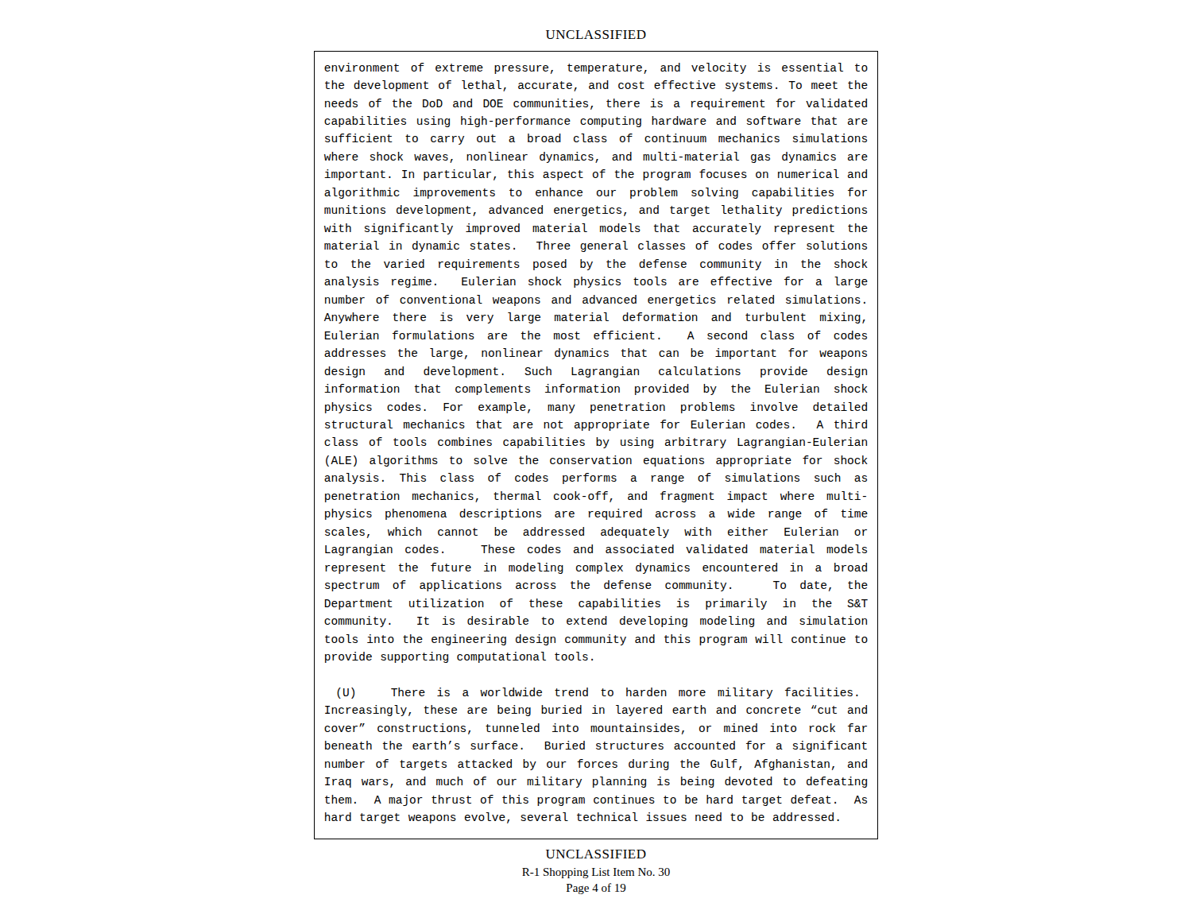UNCLASSIFIED
environment of extreme pressure, temperature, and velocity is essential to the development of lethal, accurate, and cost effective systems. To meet the needs of the DoD and DOE communities, there is a requirement for validated capabilities using high-performance computing hardware and software that are sufficient to carry out a broad class of continuum mechanics simulations where shock waves, nonlinear dynamics, and multi-material gas dynamics are important. In particular, this aspect of the program focuses on numerical and algorithmic improvements to enhance our problem solving capabilities for munitions development, advanced energetics, and target lethality predictions with significantly improved material models that accurately represent the material in dynamic states. Three general classes of codes offer solutions to the varied requirements posed by the defense community in the shock analysis regime. Eulerian shock physics tools are effective for a large number of conventional weapons and advanced energetics related simulations. Anywhere there is very large material deformation and turbulent mixing, Eulerian formulations are the most efficient. A second class of codes addresses the large, nonlinear dynamics that can be important for weapons design and development. Such Lagrangian calculations provide design information that complements information provided by the Eulerian shock physics codes. For example, many penetration problems involve detailed structural mechanics that are not appropriate for Eulerian codes. A third class of tools combines capabilities by using arbitrary Lagrangian-Eulerian (ALE) algorithms to solve the conservation equations appropriate for shock analysis. This class of codes performs a range of simulations such as penetration mechanics, thermal cook-off, and fragment impact where multi-physics phenomena descriptions are required across a wide range of time scales, which cannot be addressed adequately with either Eulerian or Lagrangian codes. These codes and associated validated material models represent the future in modeling complex dynamics encountered in a broad spectrum of applications across the defense community. To date, the Department utilization of these capabilities is primarily in the S&T community. It is desirable to extend developing modeling and simulation tools into the engineering design community and this program will continue to provide supporting computational tools.
(U) There is a worldwide trend to harden more military facilities. Increasingly, these are being buried in layered earth and concrete “cut and cover” constructions, tunneled into mountainsides, or mined into rock far beneath the earth’s surface. Buried structures accounted for a significant number of targets attacked by our forces during the Gulf, Afghanistan, and Iraq wars, and much of our military planning is being devoted to defeating them. A major thrust of this program continues to be hard target defeat. As hard target weapons evolve, several technical issues need to be addressed.
UNCLASSIFIED
R-1 Shopping List Item No. 30
Page 4 of 19